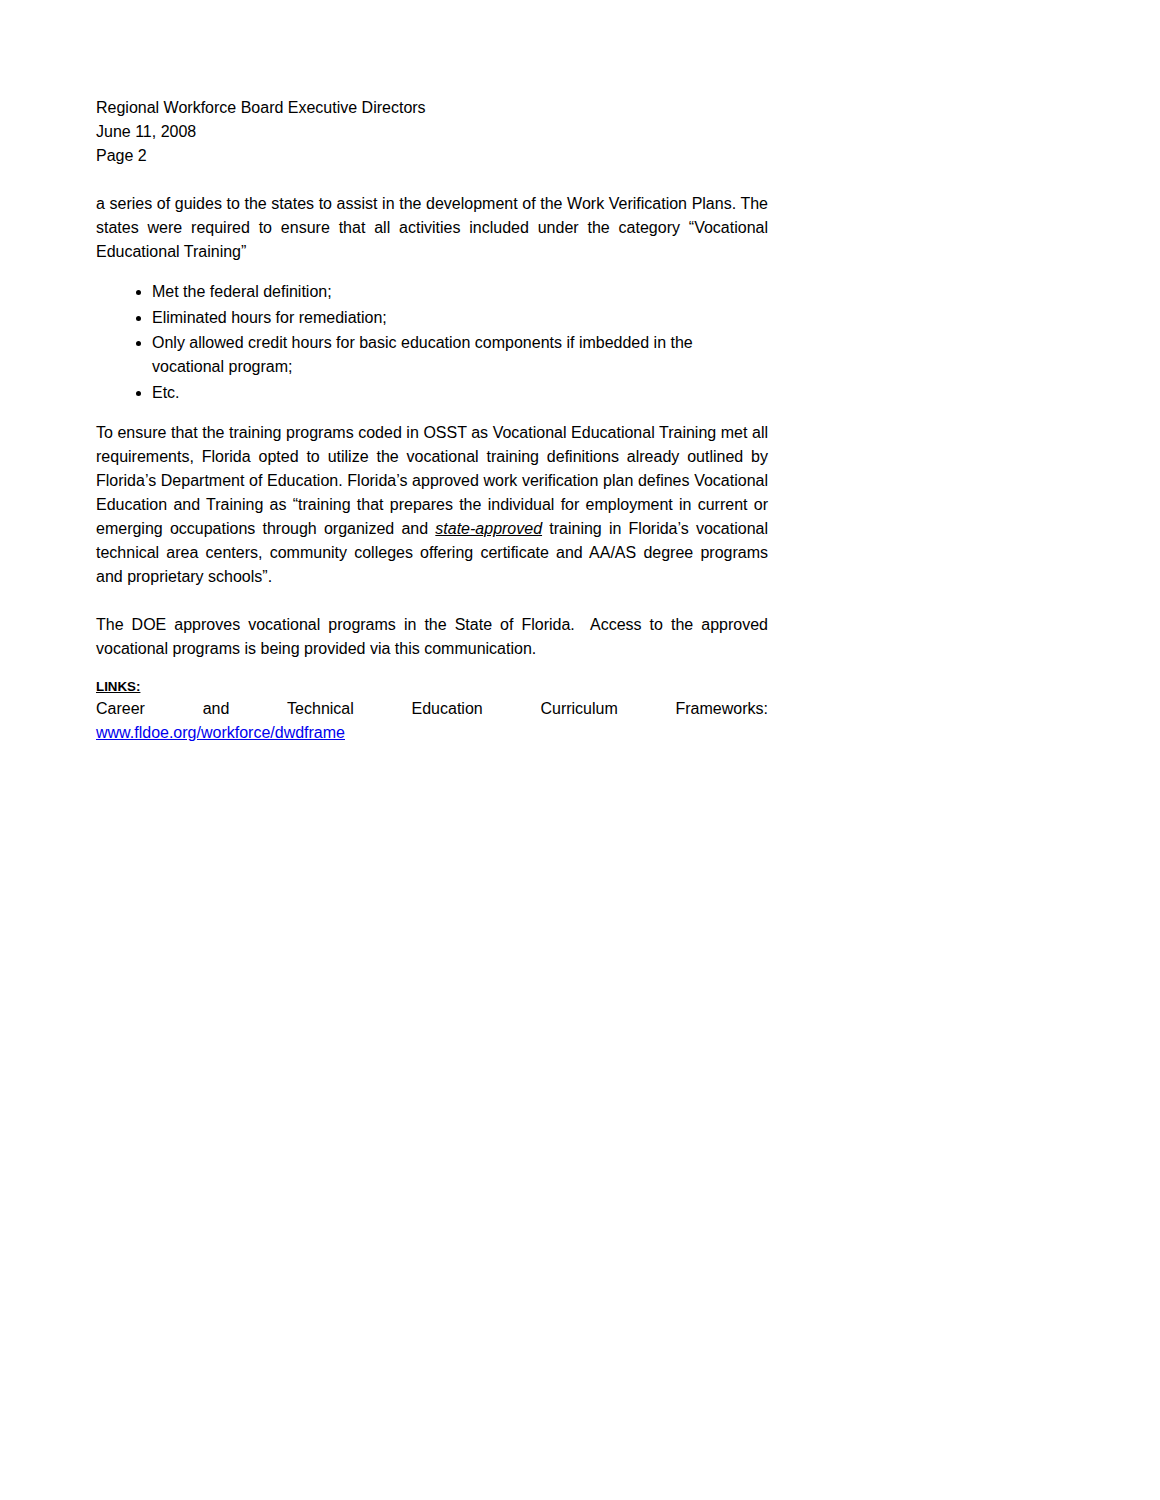Regional Workforce Board Executive Directors
June 11, 2008
Page 2
a series of guides to the states to assist in the development of the Work Verification Plans. The states were required to ensure that all activities included under the category “Vocational Educational Training”
Met the federal definition;
Eliminated hours for remediation;
Only allowed credit hours for basic education components if imbedded in the vocational program;
Etc.
To ensure that the training programs coded in OSST as Vocational Educational Training met all requirements, Florida opted to utilize the vocational training definitions already outlined by Florida’s Department of Education. Florida’s approved work verification plan defines Vocational Education and Training as “training that prepares the individual for employment in current or emerging occupations through organized and state-approved training in Florida’s vocational technical area centers, community colleges offering certificate and AA/AS degree programs and proprietary schools”.
The DOE approves vocational programs in the State of Florida. Access to the approved vocational programs is being provided via this communication.
LINKS:
Career and Technical Education Curriculum Frameworks:
www.fldoe.org/workforce/dwdframe